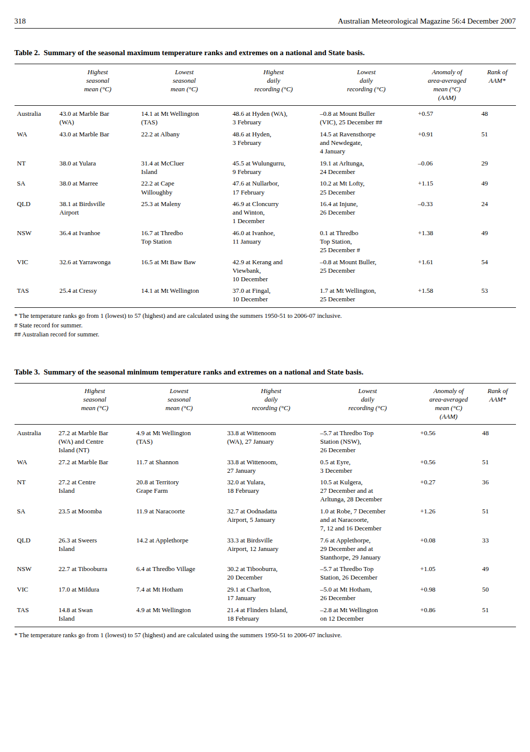318 Australian Meteorological Magazine 56:4 December 2007
Table 2. Summary of the seasonal maximum temperature ranks and extremes on a national and State basis.
| | Highest seasonal mean (°C) | Lowest seasonal mean (°C) | Highest daily recording (°C) | Lowest daily recording (°C) | Anomaly of area-averaged mean (°C) (AAM) | Rank of AAM* |
| --- | --- | --- | --- | --- | --- | --- |
| Australia | 43.0 at Marble Bar (WA) | 14.1 at Mt Wellington (TAS) | 48.6 at Hyden (WA), 3 February | –0.8 at Mount Buller (VIC), 25 December ## | +0.57 | 48 |
| WA | 43.0 at Marble Bar | 22.2 at Albany | 48.6 at Hyden, 3 February | 14.5 at Ravensthorpe and Newdegate, 4 January | +0.91 | 51 |
| NT | 38.0 at Yulara | 31.4 at McCluer Island | 45.5 at Wulungurru, 9 February | 19.1 at Arltunga, 24 December | –0.06 | 29 |
| SA | 38.0 at Marree | 22.2 at Cape Willoughby | 47.6 at Nullarbor, 17 February | 10.2 at Mt Lofty, 25 December | +1.15 | 49 |
| QLD | 38.1 at Birdsville Airport | 25.3 at Maleny | 46.9 at Cloncurry and Winton, 1 December | 16.4 at Injune, 26 December | –0.33 | 24 |
| NSW | 36.4 at Ivanhoe | 16.7 at Thredbo Top Station | 46.0 at Ivanhoe, 11 January | 0.1 at Thredbo Top Station, 25 December # | +1.38 | 49 |
| VIC | 32.6 at Yarrawonga | 16.5 at Mt Baw Baw | 42.9 at Kerang and Viewbank, 10 December | –0.8 at Mount Buller, 25 December | +1.61 | 54 |
| TAS | 25.4 at Cressy | 14.1 at Mt Wellington | 37.0 at Fingal, 10 December | 1.7 at Mt Wellington, 25 December | +1.58 | 53 |
* The temperature ranks go from 1 (lowest) to 57 (highest) and are calculated using the summers 1950-51 to 2006-07 inclusive.
# State record for summer.
## Australian record for summer.
Table 3. Summary of the seasonal minimum temperature ranks and extremes on a national and State basis.
| | Highest seasonal mean (°C) | Lowest seasonal mean (°C) | Highest daily recording (°C) | Lowest daily recording (°C) | Anomaly of area-averaged mean (°C) (AAM) | Rank of AAM* |
| --- | --- | --- | --- | --- | --- | --- |
| Australia | 27.2 at Marble Bar (WA) and Centre Island (NT) | 4.9 at Mt Wellington (TAS) | 33.8 at Wittenoom (WA), 27 January | –5.7 at Thredbo Top Station (NSW), 26 December | +0.56 | 48 |
| WA | 27.2 at Marble Bar | 11.7 at Shannon | 33.8 at Wittenoom, 27 January | 0.5 at Eyre, 3 December | +0.56 | 51 |
| NT | 27.2 at Centre Island | 20.8 at Territory Grape Farm | 32.0 at Yulara, 18 February | 10.5 at Kulgera, 27 December and at Arltunga, 28 December | +0.27 | 36 |
| SA | 23.5 at Moomba | 11.9 at Naracoorte | 32.7 at Oodnadatta Airport, 5 January | 1.0 at Robe, 7 December and at Naracoorte, 7, 12 and 16 December | +1.26 | 51 |
| QLD | 26.3 at Sweers Island | 14.2 at Applethorpe | 33.3 at Birdsville Airport, 12 January | 7.6 at Applethorpe, 29 December and at Stanthorpe, 29 January | +0.08 | 33 |
| NSW | 22.7 at Tibooburra | 6.4 at Thredbo Village | 30.2 at Tibooburra, 20 December | –5.7 at Thredbo Top Station, 26 December | +1.05 | 49 |
| VIC | 17.0 at Mildura | 7.4 at Mt Hotham | 29.1 at Charlton, 17 January | –5.0 at Mt Hotham, 26 December | +0.98 | 50 |
| TAS | 14.8 at Swan Island | 4.9 at Mt Wellington | 21.4 at Flinders Island, 18 February | –2.8 at Mt Wellington on 12 December | +0.86 | 51 |
* The temperature ranks go from 1 (lowest) to 57 (highest) and are calculated using the summers 1950-51 to 2006-07 inclusive.